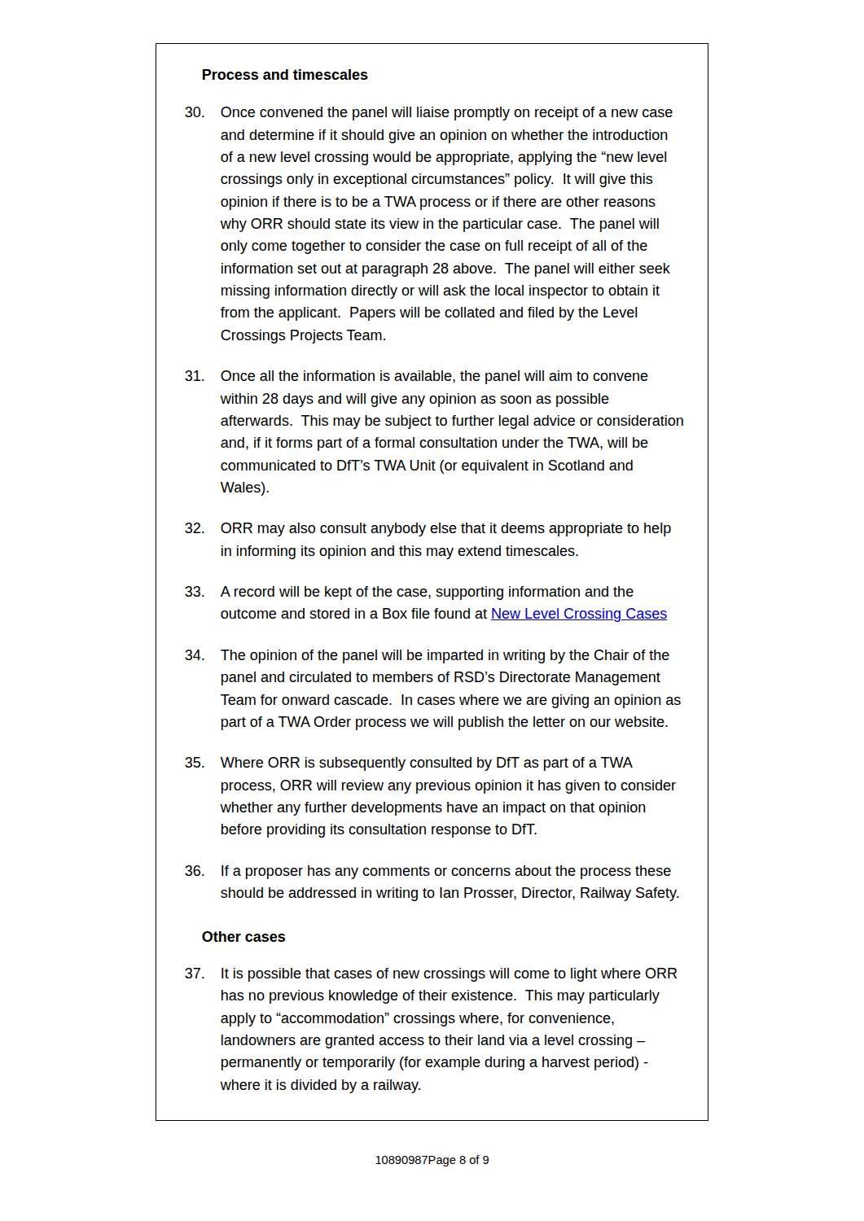Process and timescales
30. Once convened the panel will liaise promptly on receipt of a new case and determine if it should give an opinion on whether the introduction of a new level crossing would be appropriate, applying the “new level crossings only in exceptional circumstances” policy. It will give this opinion if there is to be a TWA process or if there are other reasons why ORR should state its view in the particular case. The panel will only come together to consider the case on full receipt of all of the information set out at paragraph 28 above. The panel will either seek missing information directly or will ask the local inspector to obtain it from the applicant. Papers will be collated and filed by the Level Crossings Projects Team.
31. Once all the information is available, the panel will aim to convene within 28 days and will give any opinion as soon as possible afterwards. This may be subject to further legal advice or consideration and, if it forms part of a formal consultation under the TWA, will be communicated to DfT’s TWA Unit (or equivalent in Scotland and Wales).
32. ORR may also consult anybody else that it deems appropriate to help in informing its opinion and this may extend timescales.
33. A record will be kept of the case, supporting information and the outcome and stored in a Box file found at New Level Crossing Cases
34. The opinion of the panel will be imparted in writing by the Chair of the panel and circulated to members of RSD’s Directorate Management Team for onward cascade. In cases where we are giving an opinion as part of a TWA Order process we will publish the letter on our website.
35. Where ORR is subsequently consulted by DfT as part of a TWA process, ORR will review any previous opinion it has given to consider whether any further developments have an impact on that opinion before providing its consultation response to DfT.
36. If a proposer has any comments or concerns about the process these should be addressed in writing to Ian Prosser, Director, Railway Safety.
Other cases
37. It is possible that cases of new crossings will come to light where ORR has no previous knowledge of their existence. This may particularly apply to “accommodation” crossings where, for convenience, landowners are granted access to their land via a level crossing – permanently or temporarily (for example during a harvest period) - where it is divided by a railway.
10890987Page 8 of 9